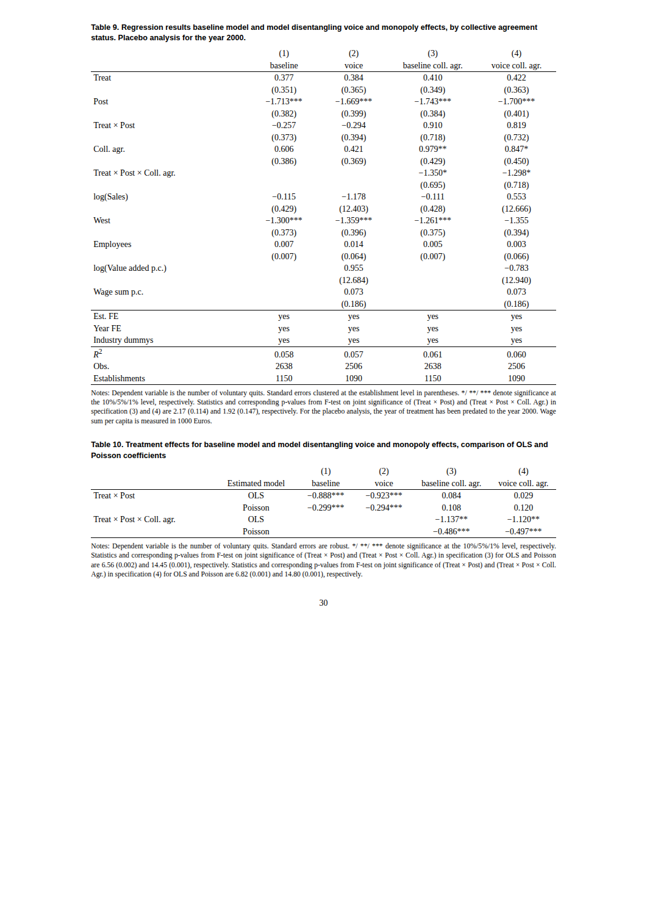Table 9. Regression results baseline model and model disentangling voice and monopoly effects, by collective agreement status. Placebo analysis for the year 2000.
| | (1) | (2) | (3) | (4) |
| --- | --- | --- | --- | --- |
| | baseline | voice | baseline coll. agr. | voice coll. agr. |
| Treat | 0.377 | 0.384 | 0.410 | 0.422 |
| | (0.351) | (0.365) | (0.349) | (0.363) |
| Post | −1.713*** | −1.669*** | −1.743*** | −1.700*** |
| | (0.382) | (0.399) | (0.384) | (0.401) |
| Treat × Post | −0.257 | −0.294 | 0.910 | 0.819 |
| | (0.373) | (0.394) | (0.718) | (0.732) |
| Coll. agr. | 0.606 | 0.421 | 0.979** | 0.847* |
| | (0.386) | (0.369) | (0.429) | (0.450) |
| Treat × Post × Coll. agr. | | | −1.350* | −1.298* |
| | | | (0.695) | (0.718) |
| log(Sales) | −0.115 | −1.178 | −0.111 | 0.553 |
| | (0.429) | (12.403) | (0.428) | (12.666) |
| West | −1.300*** | −1.359*** | −1.261*** | −1.355 |
| | (0.373) | (0.396) | (0.375) | (0.394) |
| Employees | 0.007 | 0.014 | 0.005 | 0.003 |
| | (0.007) | (0.064) | (0.007) | (0.066) |
| log(Value added p.c.) | | 0.955 | | −0.783 |
| | | (12.684) | | (12.940) |
| Wage sum p.c. | | 0.073 | | 0.073 |
| | | (0.186) | | (0.186) |
| Est. FE | yes | yes | yes | yes |
| Year FE | yes | yes | yes | yes |
| Industry dummys | yes | yes | yes | yes |
| R 2 | 0.058 | 0.057 | 0.061 | 0.060 |
| Obs. | 2638 | 2506 | 2638 | 2506 |
| Establishments | 1150 | 1090 | 1150 | 1090 |
Notes: Dependent variable is the number of voluntary quits. Standard errors clustered at the establishment level in parentheses. */ **/ *** denote significance at the 10%/5%/1% level, respectively. Statistics and corresponding p-values from F-test on joint significance of (Treat × Post) and (Treat × Post × Coll. Agr.) in specification (3) and (4) are 2.17 (0.114) and 1.92 (0.147), respectively. For the placebo analysis, the year of treatment has been predated to the year 2000. Wage sum per capita is measured in 1000 Euros.
Table 10. Treatment effects for baseline model and model disentangling voice and monopoly effects, comparison of OLS and Poisson coefficients
| | | (1) | (2) | (3) | (4) |
| --- | --- | --- | --- | --- | --- |
| | Estimated model | baseline | voice | baseline coll. agr. | voice coll. agr. |
| Treat × Post | OLS | −0.888*** | −0.923*** | 0.084 | 0.029 |
| | Poisson | −0.299*** | −0.294*** | 0.108 | 0.120 |
| Treat × Post × Coll. agr. | OLS | | | −1.137** | −1.120** |
| | Poisson | | | −0.486*** | −0.497*** |
Notes: Dependent variable is the number of voluntary quits. Standard errors are robust. */ **/ *** denote significance at the 10%/5%/1% level, respectively. Statistics and corresponding p-values from F-test on joint significance of (Treat × Post) and (Treat × Post × Coll. Agr.) in specification (3) for OLS and Poisson are 6.56 (0.002) and 14.45 (0.001), respectively. Statistics and corresponding p-values from F-test on joint significance of (Treat × Post) and (Treat × Post × Coll. Agr.) in specification (4) for OLS and Poisson are 6.82 (0.001) and 14.80 (0.001), respectively.
30